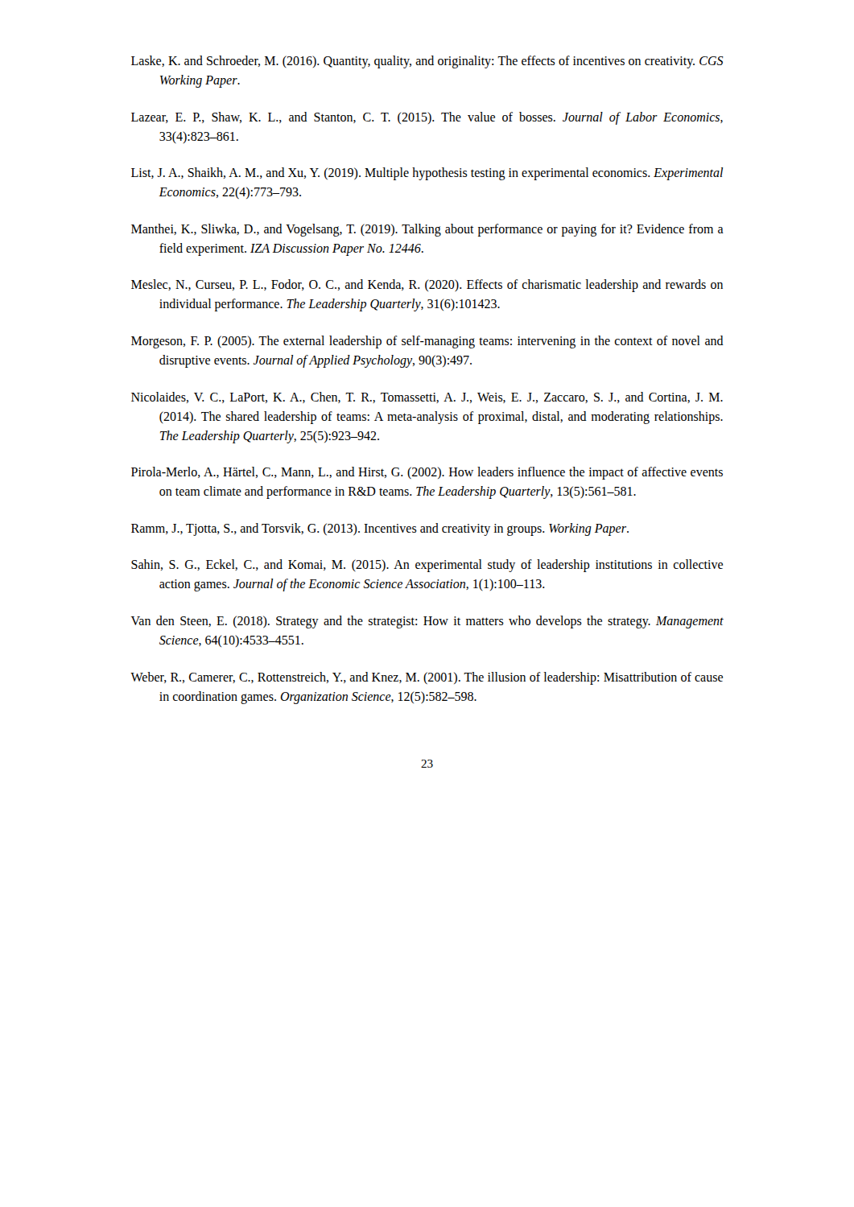Laske, K. and Schroeder, M. (2016). Quantity, quality, and originality: The effects of incentives on creativity. CGS Working Paper.
Lazear, E. P., Shaw, K. L., and Stanton, C. T. (2015). The value of bosses. Journal of Labor Economics, 33(4):823–861.
List, J. A., Shaikh, A. M., and Xu, Y. (2019). Multiple hypothesis testing in experimental economics. Experimental Economics, 22(4):773–793.
Manthei, K., Sliwka, D., and Vogelsang, T. (2019). Talking about performance or paying for it? Evidence from a field experiment. IZA Discussion Paper No. 12446.
Meslec, N., Curseu, P. L., Fodor, O. C., and Kenda, R. (2020). Effects of charismatic leadership and rewards on individual performance. The Leadership Quarterly, 31(6):101423.
Morgeson, F. P. (2005). The external leadership of self-managing teams: intervening in the context of novel and disruptive events. Journal of Applied Psychology, 90(3):497.
Nicolaides, V. C., LaPort, K. A., Chen, T. R., Tomassetti, A. J., Weis, E. J., Zaccaro, S. J., and Cortina, J. M. (2014). The shared leadership of teams: A meta-analysis of proximal, distal, and moderating relationships. The Leadership Quarterly, 25(5):923–942.
Pirola-Merlo, A., Härtel, C., Mann, L., and Hirst, G. (2002). How leaders influence the impact of affective events on team climate and performance in R&D teams. The Leadership Quarterly, 13(5):561–581.
Ramm, J., Tjotta, S., and Torsvik, G. (2013). Incentives and creativity in groups. Working Paper.
Sahin, S. G., Eckel, C., and Komai, M. (2015). An experimental study of leadership institutions in collective action games. Journal of the Economic Science Association, 1(1):100–113.
Van den Steen, E. (2018). Strategy and the strategist: How it matters who develops the strategy. Management Science, 64(10):4533–4551.
Weber, R., Camerer, C., Rottenstreich, Y., and Knez, M. (2001). The illusion of leadership: Misattribution of cause in coordination games. Organization Science, 12(5):582–598.
23